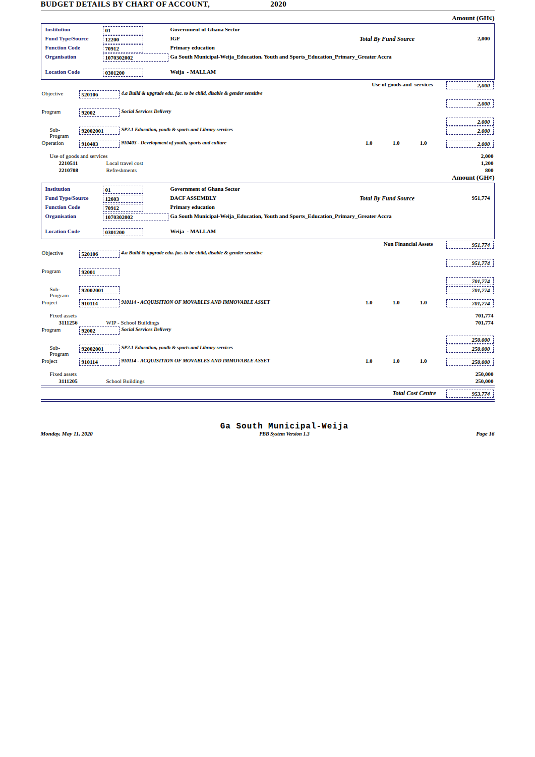BUDGET DETAILS BY CHART OF ACCOUNT,2020
Amount (GH¢)
| Institution | 01 | Government of Ghana Sector | | |
| Fund Type/Source | 12200 | IGF | Total By Fund Source | 2,000 |
| Function Code | 70912 | Primary education | | |
| Organisation | 1070302002 | Ga South Municipal-Weija_Education, Youth and Sports_Education_Primary_Greater Accra |
| Location Code | 0301200 | Weija - MALLAM | | |
| | Use of goods and services | 2,000 |
| Objective | 520106 | 4.a Build & upgrade edu. fac. to be child, disable & gender sensitive | |
| | | | 2,000 |
| Program | 92002 | Social Services Delivery | |
| | | | 2,000 |
| Sub-Program | 92002001 | SP2.1 Education, youth & sports and Library services | 2,000 |
| Operation | 910403 | 910403 - Development of youth, sports and culture | 1.0 | 1.0 | 1.0 | 2,000 |
| Use of goods and services | 2,000 |
| 2210511 | Local travel cost | 1,200 |
| 2210708 | Refreshments | 800 |
Amount (GH¢)
| Institution | 01 | Government of Ghana Sector | | |
| Fund Type/Source | 12603 | DACF ASSEMBLY | Total By Fund Source | 951,774 |
| Function Code | 70912 | Primary education | | |
| Organisation | 1070302002 | Ga South Municipal-Weija_Education, Youth and Sports_Education_Primary_Greater Accra |
| Location Code | 0301200 | Weija - MALLAM | | |
| | Non Financial Assets | 951,774 |
| Objective | 520106 | 4.a Build & upgrade edu. fac. to be child, disable & gender sensitive | |
| | | | 951,774 |
| Program | 92001 | | |
| | | | 701,774 |
| Sub-Program | 92002001 | | 701,774 |
| Project | 910114 | 910114 - ACQUISITION OF MOVABLES AND IMMOVABLE ASSET | 1.0 | 1.0 | 1.0 | 701,774 |
| Fixed assets | 701,774 |
| 3111256 | WIP - School Buildings | 701,774 |
| Program | 92002 | Social Services Delivery | |
| | | | 250,000 |
| Sub-Program | 92002001 | SP2.1 Education, youth & sports and Library services | 250,000 |
| Project | 910114 | 910114 - ACQUISITION OF MOVABLES AND IMMOVABLE ASSET | 1.0 | 1.0 | 1.0 | 250,000 |
| Fixed assets | 250,000 |
| 3111205 | School Buildings | 250,000 |
| | Total Cost Centre | 953,774 |
Monday, May 11, 2020
Ga South Municipal-Weija
PBB System Version 1.3
Page 16